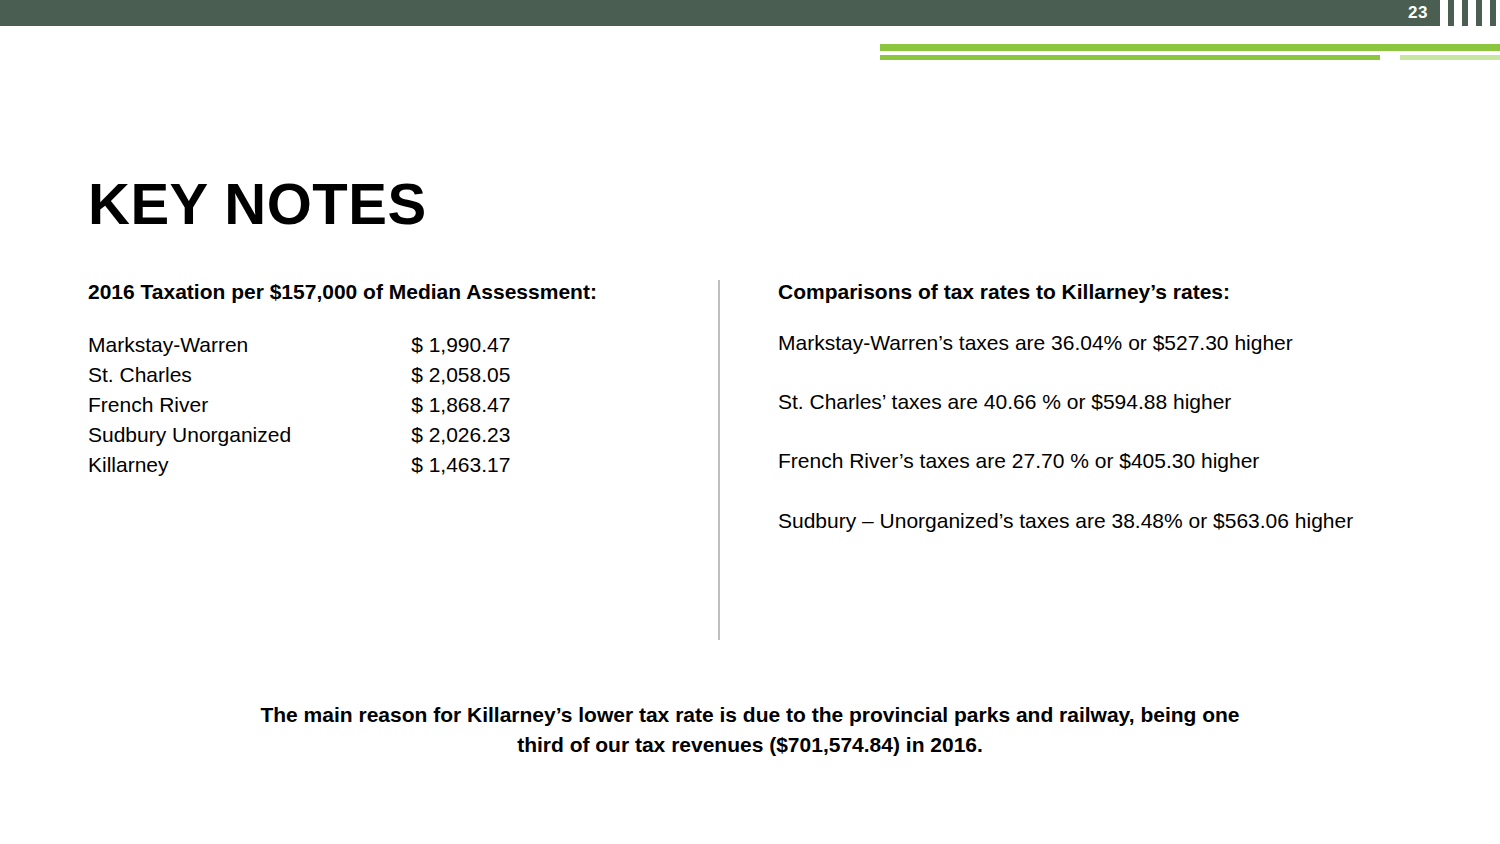23
KEY NOTES
2016 Taxation per $157,000 of Median Assessment:
| Markstay-Warren | $ 1,990.47 |
| St. Charles | $ 2,058.05 |
| French River | $ 1,868.47 |
| Sudbury Unorganized | $ 2,026.23 |
| Killarney | $ 1,463.17 |
Comparisons of tax rates to Killarney’s rates:
Markstay-Warren’s taxes are 36.04% or $527.30 higher
St. Charles’ taxes are 40.66 % or $594.88 higher
French River’s taxes are 27.70 % or $405.30 higher
Sudbury – Unorganized’s taxes are 38.48% or $563.06 higher
The main reason for Killarney’s lower tax rate is due to the provincial parks and railway, being one
third of our tax revenues ($701,574.84) in 2016.